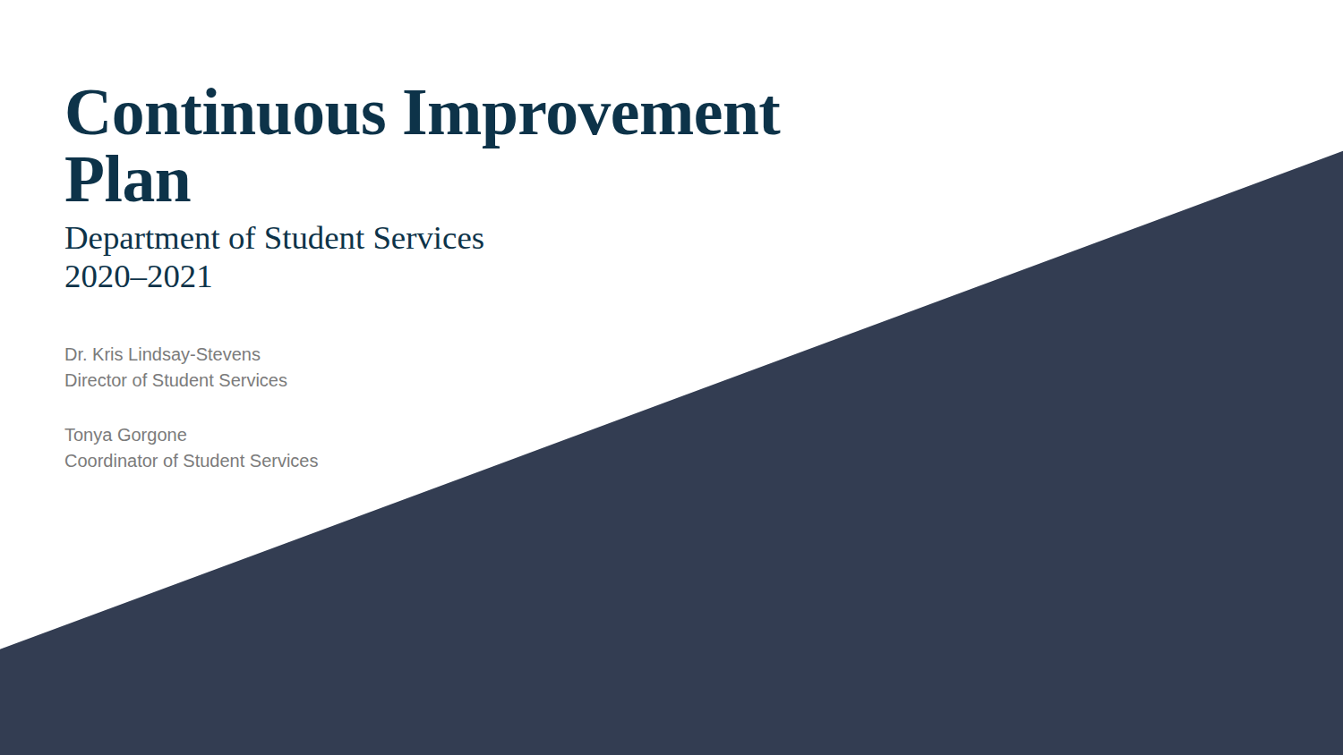Continuous Improvement Plan
Department of Student Services
2020–2021
Dr. Kris Lindsay-Stevens
Director of Student Services
Tonya Gorgone
Coordinator of Student Services